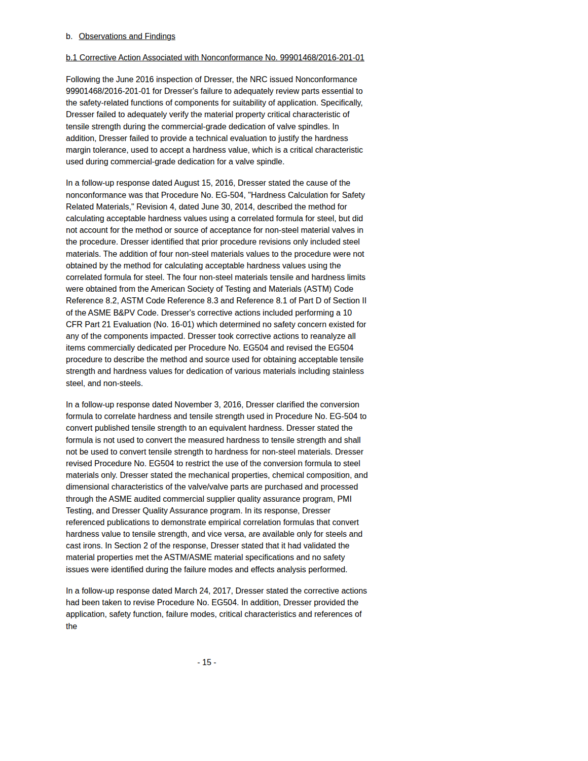b. Observations and Findings
b.1 Corrective Action Associated with Nonconformance No. 99901468/2016-201-01
Following the June 2016 inspection of Dresser, the NRC issued Nonconformance 99901468/2016-201-01 for Dresser's failure to adequately review parts essential to the safety-related functions of components for suitability of application. Specifically, Dresser failed to adequately verify the material property critical characteristic of tensile strength during the commercial-grade dedication of valve spindles. In addition, Dresser failed to provide a technical evaluation to justify the hardness margin tolerance, used to accept a hardness value, which is a critical characteristic used during commercial-grade dedication for a valve spindle.
In a follow-up response dated August 15, 2016, Dresser stated the cause of the nonconformance was that Procedure No. EG-504, "Hardness Calculation for Safety Related Materials," Revision 4, dated June 30, 2014, described the method for calculating acceptable hardness values using a correlated formula for steel, but did not account for the method or source of acceptance for non-steel material valves in the procedure. Dresser identified that prior procedure revisions only included steel materials. The addition of four non-steel materials values to the procedure were not obtained by the method for calculating acceptable hardness values using the correlated formula for steel. The four non-steel materials tensile and hardness limits were obtained from the American Society of Testing and Materials (ASTM) Code Reference 8.2, ASTM Code Reference 8.3 and Reference 8.1 of Part D of Section II of the ASME B&PV Code. Dresser's corrective actions included performing a 10 CFR Part 21 Evaluation (No. 16-01) which determined no safety concern existed for any of the components impacted. Dresser took corrective actions to reanalyze all items commercially dedicated per Procedure No. EG504 and revised the EG504 procedure to describe the method and source used for obtaining acceptable tensile strength and hardness values for dedication of various materials including stainless steel, and non-steels.
In a follow-up response dated November 3, 2016, Dresser clarified the conversion formula to correlate hardness and tensile strength used in Procedure No. EG-504 to convert published tensile strength to an equivalent hardness. Dresser stated the formula is not used to convert the measured hardness to tensile strength and shall not be used to convert tensile strength to hardness for non-steel materials. Dresser revised Procedure No. EG504 to restrict the use of the conversion formula to steel materials only. Dresser stated the mechanical properties, chemical composition, and dimensional characteristics of the valve/valve parts are purchased and processed through the ASME audited commercial supplier quality assurance program, PMI Testing, and Dresser Quality Assurance program. In its response, Dresser referenced publications to demonstrate empirical correlation formulas that convert hardness value to tensile strength, and vice versa, are available only for steels and cast irons. In Section 2 of the response, Dresser stated that it had validated the material properties met the ASTM/ASME material specifications and no safety issues were identified during the failure modes and effects analysis performed.
In a follow-up response dated March 24, 2017, Dresser stated the corrective actions had been taken to revise Procedure No. EG504. In addition, Dresser provided the application, safety function, failure modes, critical characteristics and references of the
- 15 -